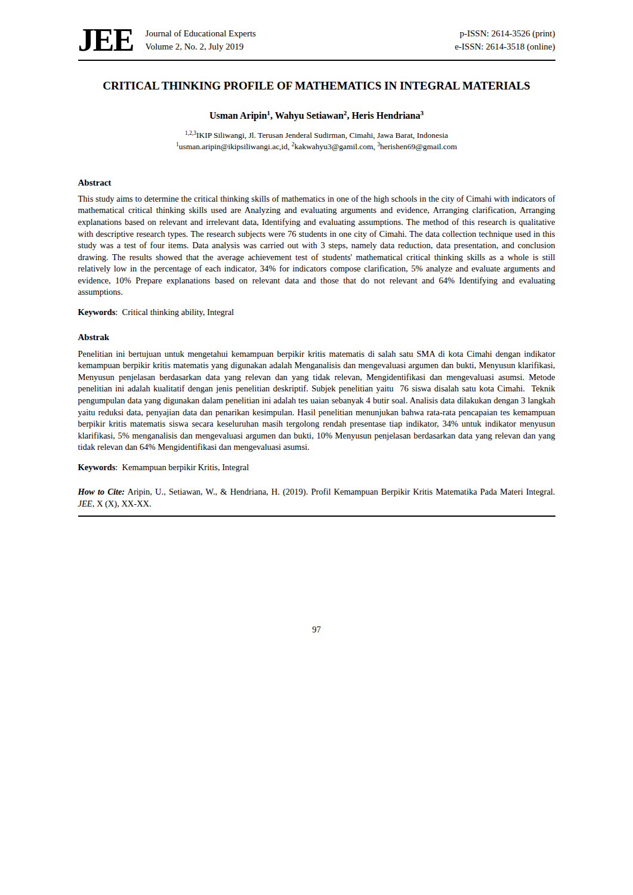JEE
Journal of Educational Experts
Volume 2, No. 2, July 2019
p-ISSN: 2614-3526 (print)
e-ISSN: 2614-3518 (online)
Critical Thinking Profile of Mathematics in Integral Materials
Usman Aripin1, Wahyu Setiawan2, Heris Hendriana3
1,2,3IKIP Siliwangi, Jl. Terusan Jenderal Sudirman, Cimahi, Jawa Barat, Indonesia
1usman.aripin@ikipsiliwangi.ac,id, 2kakwahyu3@gamil.com, 3herishen69@gmail.com
Abstract
This study aims to determine the critical thinking skills of mathematics in one of the high schools in the city of Cimahi with indicators of mathematical critical thinking skills used are Analyzing and evaluating arguments and evidence, Arranging clarification, Arranging explanations based on relevant and irrelevant data, Identifying and evaluating assumptions. The method of this research is qualitative with descriptive research types. The research subjects were 76 students in one city of Cimahi. The data collection technique used in this study was a test of four items. Data analysis was carried out with 3 steps, namely data reduction, data presentation, and conclusion drawing. The results showed that the average achievement test of students' mathematical critical thinking skills as a whole is still relatively low in the percentage of each indicator, 34% for indicators compose clarification, 5% analyze and evaluate arguments and evidence, 10% Prepare explanations based on relevant data and those that do not relevant and 64% Identifying and evaluating assumptions.
Keywords: Critical thinking ability, Integral
Abstrak
Penelitian ini bertujuan untuk mengetahui kemampuan berpikir kritis matematis di salah satu SMA di kota Cimahi dengan indikator kemampuan berpikir kritis matematis yang digunakan adalah Menganalisis dan mengevaluasi argumen dan bukti, Menyusun klarifikasi, Menyusun penjelasan berdasarkan data yang relevan dan yang tidak relevan, Mengidentifikasi dan mengevaluasi asumsi. Metode penelitian ini adalah kualitatif dengan jenis penelitian deskriptif. Subjek penelitian yaitu 76 siswa disalah satu kota Cimahi. Teknik pengumpulan data yang digunakan dalam penelitian ini adalah tes uaian sebanyak 4 butir soal. Analisis data dilakukan dengan 3 langkah yaitu reduksi data, penyajian data dan penarikan kesimpulan. Hasil penelitian menunjukan bahwa rata-rata pencapaian tes kemampuan berpikir kritis matematis siswa secara keseluruhan masih tergolong rendah presentase tiap indikator, 34% untuk indikator menyusun klarifikasi, 5% menganalisis dan mengevaluasi argumen dan bukti, 10% Menyusun penjelasan berdasarkan data yang relevan dan yang tidak relevan dan 64% Mengidentifikasi dan mengevaluasi asumsi.
Keywords: Kemampuan berpikir Kritis, Integral
How to Cite: Aripin, U., Setiawan, W., & Hendriana, H. (2019). Profil Kemampuan Berpikir Kritis Matematika Pada Materi Integral. JEE, X (X), XX-XX.
97